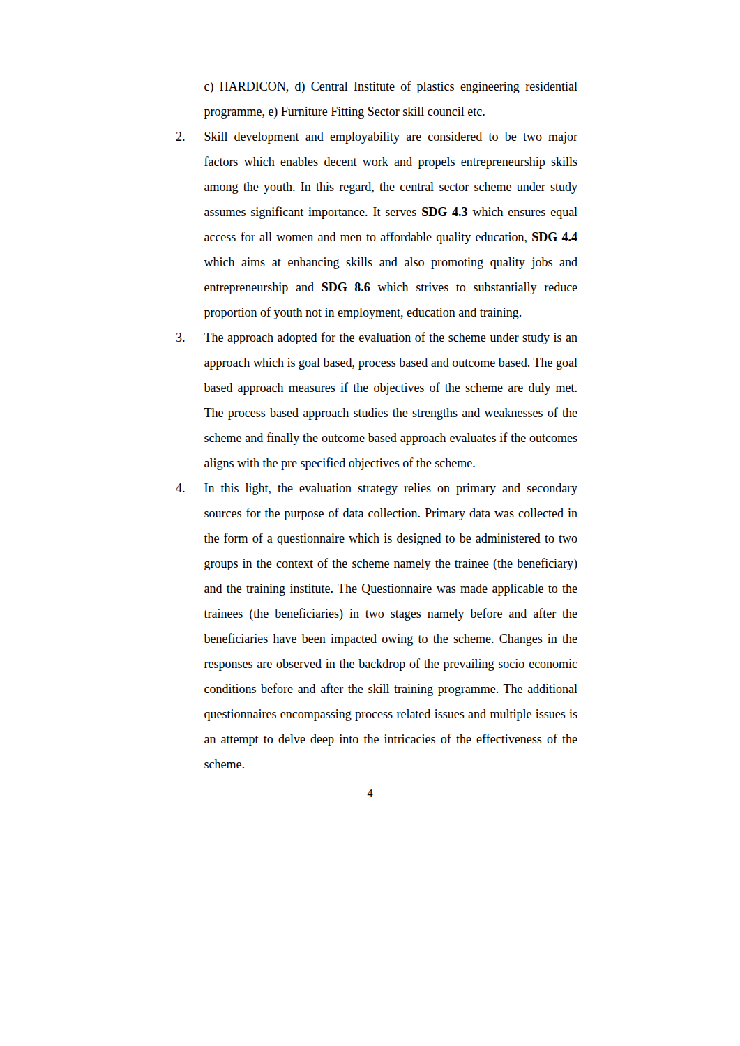c) HARDICON, d) Central Institute of plastics engineering residential programme, e) Furniture Fitting Sector skill council etc.
2. Skill development and employability are considered to be two major factors which enables decent work and propels entrepreneurship skills among the youth. In this regard, the central sector scheme under study assumes significant importance. It serves SDG 4.3 which ensures equal access for all women and men to affordable quality education, SDG 4.4 which aims at enhancing skills and also promoting quality jobs and entrepreneurship and SDG 8.6 which strives to substantially reduce proportion of youth not in employment, education and training.
3. The approach adopted for the evaluation of the scheme under study is an approach which is goal based, process based and outcome based. The goal based approach measures if the objectives of the scheme are duly met. The process based approach studies the strengths and weaknesses of the scheme and finally the outcome based approach evaluates if the outcomes aligns with the pre specified objectives of the scheme.
4. In this light, the evaluation strategy relies on primary and secondary sources for the purpose of data collection. Primary data was collected in the form of a questionnaire which is designed to be administered to two groups in the context of the scheme namely the trainee (the beneficiary) and the training institute. The Questionnaire was made applicable to the trainees (the beneficiaries) in two stages namely before and after the beneficiaries have been impacted owing to the scheme. Changes in the responses are observed in the backdrop of the prevailing socio economic conditions before and after the skill training programme. The additional questionnaires encompassing process related issues and multiple issues is an attempt to delve deep into the intricacies of the effectiveness of the scheme.
4